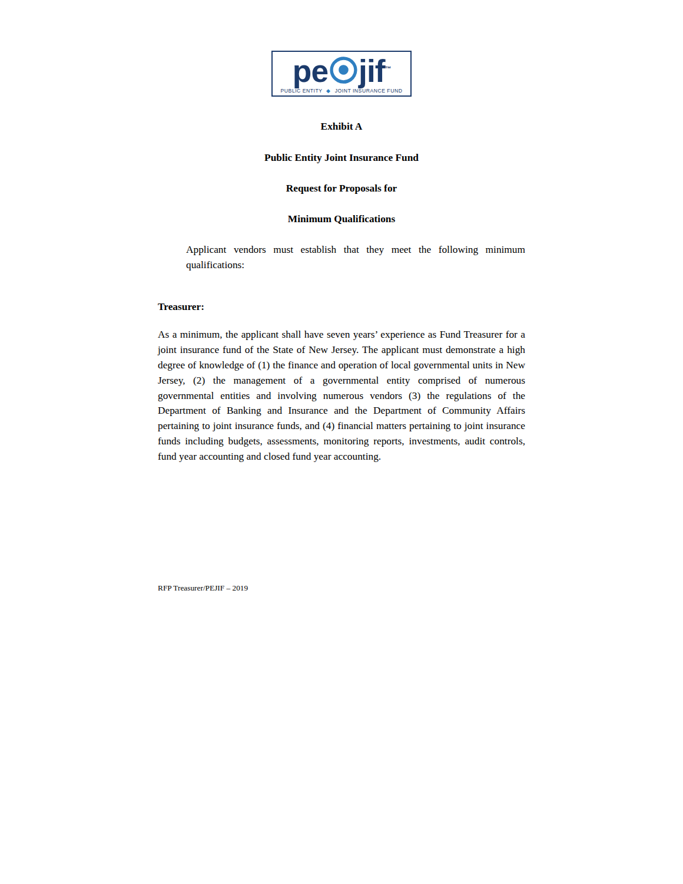pe⦿jif™
PUBLIC ENTITY ◆ JOINT INSURANCE FUND
Exhibit A
Public Entity Joint Insurance Fund
Request for Proposals for
Minimum Qualifications
Applicant vendors must establish that they meet the following minimum qualifications:
Treasurer:
As a minimum, the applicant shall have seven years’ experience as Fund Treasurer for a joint insurance fund of the State of New Jersey. The applicant must demonstrate a high degree of knowledge of (1) the finance and operation of local governmental units in New Jersey, (2) the management of a governmental entity comprised of numerous governmental entities and involving numerous vendors (3) the regulations of the Department of Banking and Insurance and the Department of Community Affairs pertaining to joint insurance funds, and (4) financial matters pertaining to joint insurance funds including budgets, assessments, monitoring reports, investments, audit controls, fund year accounting and closed fund year accounting.
RFP Treasurer/PEJIF – 2019